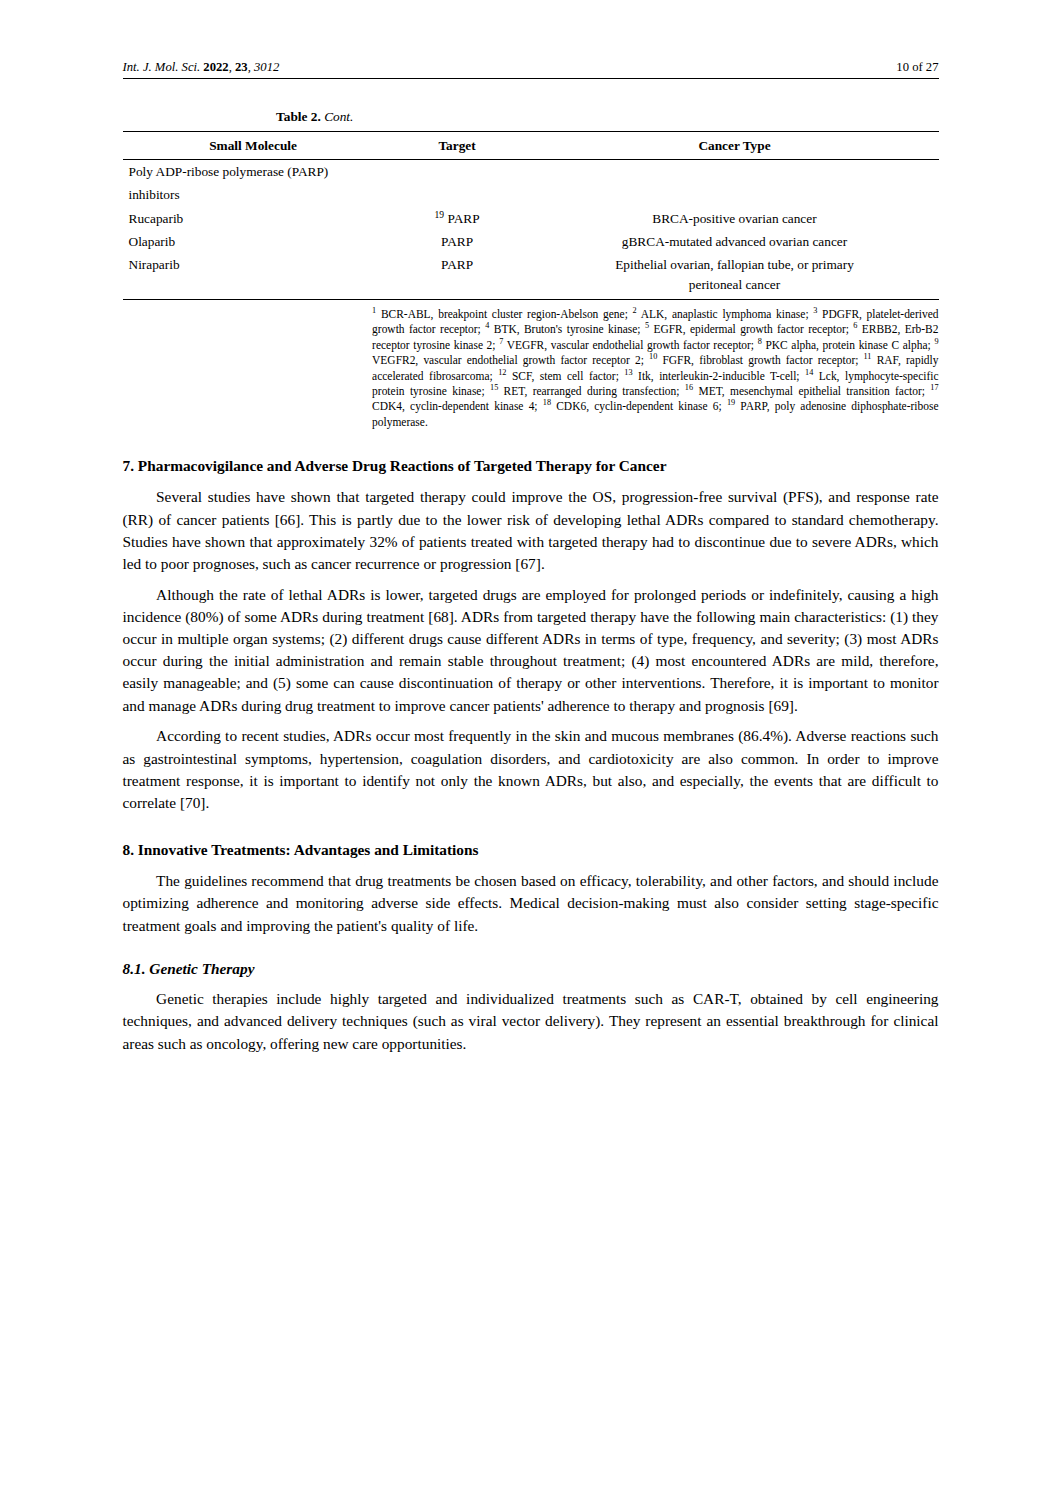Int. J. Mol. Sci. 2022, 23, 3012
10 of 27
Table 2. Cont.
| Small Molecule | Target | Cancer Type |
| --- | --- | --- |
| Poly ADP-ribose polymerase (PARP) | | |
| inhibitors | | |
| Rucaparib | 19 PARP | BRCA-positive ovarian cancer |
| Olaparib | PARP | gBRCA-mutated advanced ovarian cancer |
| Niraparib | PARP | Epithelial ovarian, fallopian tube, or primary peritoneal cancer |
1 BCR-ABL, breakpoint cluster region-Abelson gene; 2 ALK, anaplastic lymphoma kinase; 3 PDGFR, platelet-derived growth factor receptor; 4 BTK, Bruton's tyrosine kinase; 5 EGFR, epidermal growth factor receptor; 6 ERBB2, Erb-B2 receptor tyrosine kinase 2; 7 VEGFR, vascular endothelial growth factor receptor; 8 PKC alpha, protein kinase C alpha; 9 VEGFR2, vascular endothelial growth factor receptor 2; 10 FGFR, fibroblast growth factor receptor; 11 RAF, rapidly accelerated fibrosarcoma; 12 SCF, stem cell factor; 13 Itk, interleukin-2-inducible T-cell; 14 Lck, lymphocyte-specific protein tyrosine kinase; 15 RET, rearranged during transfection; 16 MET, mesenchymal epithelial transition factor; 17 CDK4, cyclin-dependent kinase 4; 18 CDK6, cyclin-dependent kinase 6; 19 PARP, poly adenosine diphosphate-ribose polymerase.
7. Pharmacovigilance and Adverse Drug Reactions of Targeted Therapy for Cancer
Several studies have shown that targeted therapy could improve the OS, progression-free survival (PFS), and response rate (RR) of cancer patients [66]. This is partly due to the lower risk of developing lethal ADRs compared to standard chemotherapy. Studies have shown that approximately 32% of patients treated with targeted therapy had to discontinue due to severe ADRs, which led to poor prognoses, such as cancer recurrence or progression [67].
Although the rate of lethal ADRs is lower, targeted drugs are employed for prolonged periods or indefinitely, causing a high incidence (80%) of some ADRs during treatment [68]. ADRs from targeted therapy have the following main characteristics: (1) they occur in multiple organ systems; (2) different drugs cause different ADRs in terms of type, frequency, and severity; (3) most ADRs occur during the initial administration and remain stable throughout treatment; (4) most encountered ADRs are mild, therefore, easily manageable; and (5) some can cause discontinuation of therapy or other interventions. Therefore, it is important to monitor and manage ADRs during drug treatment to improve cancer patients' adherence to therapy and prognosis [69].
According to recent studies, ADRs occur most frequently in the skin and mucous membranes (86.4%). Adverse reactions such as gastrointestinal symptoms, hypertension, coagulation disorders, and cardiotoxicity are also common. In order to improve treatment response, it is important to identify not only the known ADRs, but also, and especially, the events that are difficult to correlate [70].
8. Innovative Treatments: Advantages and Limitations
The guidelines recommend that drug treatments be chosen based on efficacy, tolerability, and other factors, and should include optimizing adherence and monitoring adverse side effects. Medical decision-making must also consider setting stage-specific treatment goals and improving the patient's quality of life.
8.1. Genetic Therapy
Genetic therapies include highly targeted and individualized treatments such as CAR-T, obtained by cell engineering techniques, and advanced delivery techniques (such as viral vector delivery). They represent an essential breakthrough for clinical areas such as oncology, offering new care opportunities.